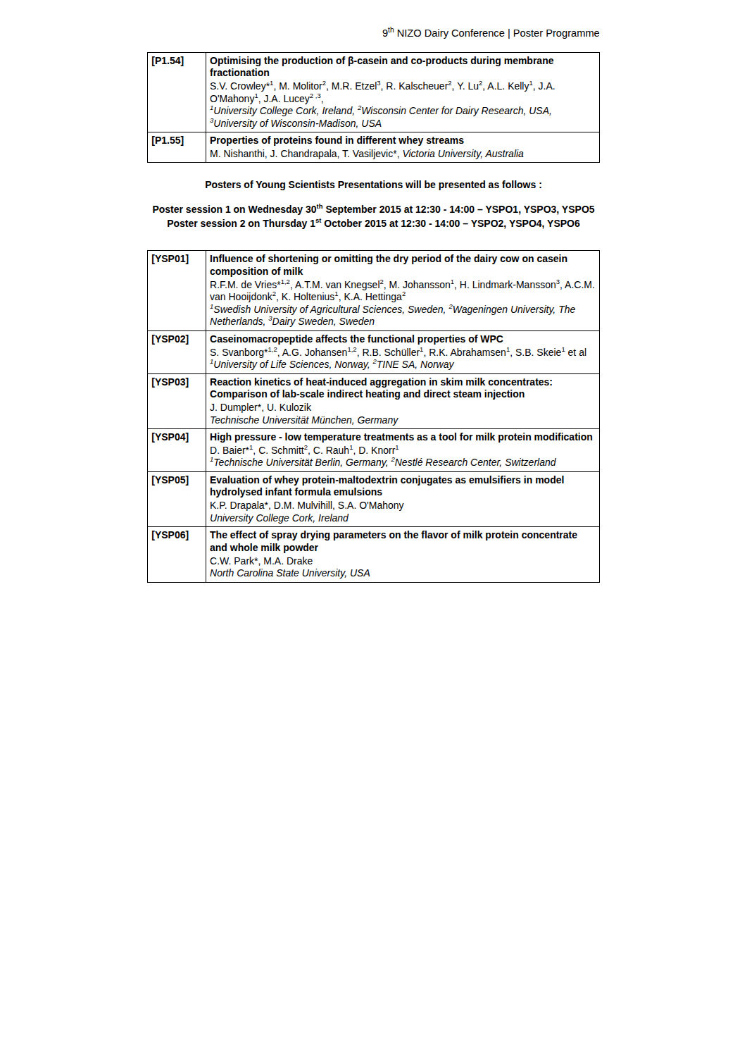9th NIZO Dairy Conference | Poster Programme
| [P1.54] | Optimising the production of β-casein and co-products during membrane fractionation S.V. Crowley* 1 , M. Molitor 2 , M.R. Etzel 3 , R. Kalscheuer 2 , Y. Lu 2 , A.L. Kelly 1 , J.A. O'Mahony 1 , J.A. Lucey 2 ,3 , 1 University College Cork, Ireland, 2 Wisconsin Center for Dairy Research, USA, 3 University of Wisconsin-Madison, USA |
| [P1.55] | Properties of proteins found in different whey streams M. Nishanthi, J. Chandrapala, T. Vasiljevic*, Victoria University, Australia |
Posters of Young Scientists Presentations will be presented as follows :
Poster session 1 on Wednesday 30th September 2015 at 12:30 - 14:00 – YSPO1, YSPO3, YSPO5
Poster session 2 on Thursday 1st October 2015 at 12:30 - 14:00 – YSPO2, YSPO4, YSPO6
| [YSP01] | Influence of shortening or omitting the dry period of the dairy cow on casein composition of milk R.F.M. de Vries* 1,2 , A.T.M. van Knegsel 2 , M. Johansson 1 , H. Lindmark-Mansson 3 , A.C.M. van Hooijdonk 2 , K. Holtenius 1 , K.A. Hettinga 2 1 Swedish University of Agricultural Sciences, Sweden, 2 Wageningen University, The Netherlands, 3 Dairy Sweden, Sweden |
| [YSP02] | Caseinomacropeptide affects the functional properties of WPC S. Svanborg* 1,2 , A.G. Johansen 1,2 , R.B. Schüller 1 , R.K. Abrahamsen 1 , S.B. Skeie 1 et al 1 University of Life Sciences, Norway, 2 TINE SA, Norway |
| [YSP03] | Reaction kinetics of heat-induced aggregation in skim milk concentrates: Comparison of lab-scale indirect heating and direct steam injection J. Dumpler*, U. Kulozik Technische Universität München, Germany |
| [YSP04] | High pressure - low temperature treatments as a tool for milk protein modification D. Baier* 1 , C. Schmitt 2 , C. Rauh 1 , D. Knorr 1 1 Technische Universität Berlin, Germany, 2 Nestlé Research Center, Switzerland |
| [YSP05] | Evaluation of whey protein-maltodextrin conjugates as emulsifiers in model hydrolysed infant formula emulsions K.P. Drapala*, D.M. Mulvihill, S.A. O'Mahony University College Cork, Ireland |
| [YSP06] | The effect of spray drying parameters on the flavor of milk protein concentrate and whole milk powder C.W. Park*, M.A. Drake North Carolina State University, USA |